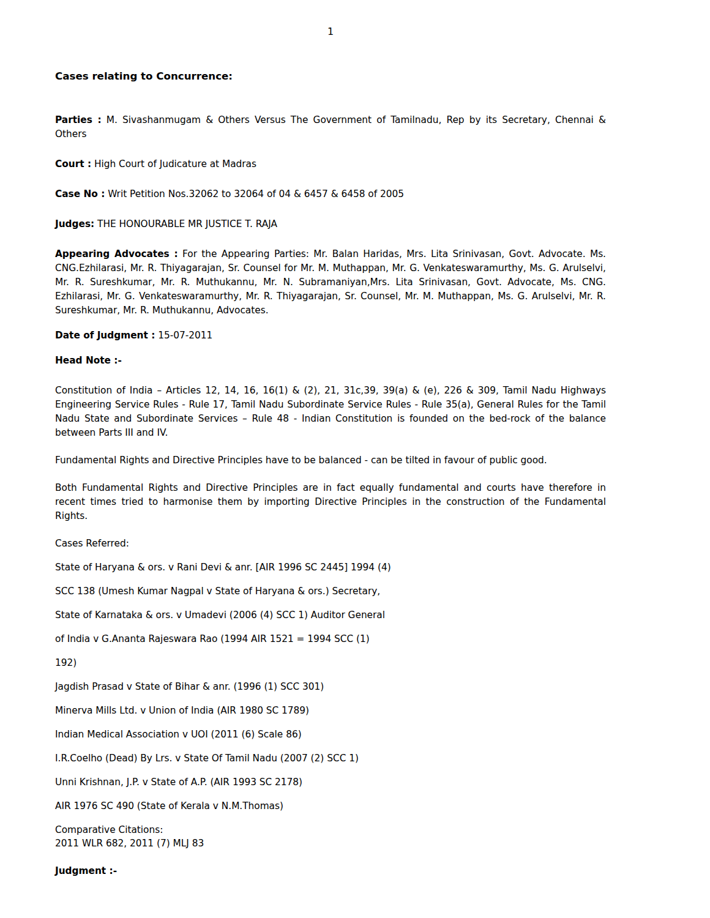1
Cases relating to Concurrence:
Parties : M. Sivashanmugam & Others Versus The Government of Tamilnadu, Rep by its Secretary, Chennai & Others
Court : High Court of Judicature at Madras
Case No : Writ Petition Nos.32062 to 32064 of 04 & 6457 & 6458 of 2005
Judges: THE HONOURABLE MR JUSTICE T. RAJA
Appearing Advocates : For the Appearing Parties: Mr. Balan Haridas, Mrs. Lita Srinivasan, Govt. Advocate. Ms. CNG.Ezhilarasi, Mr. R. Thiyagarajan, Sr. Counsel for Mr. M. Muthappan, Mr. G. Venkateswaramurthy, Ms. G. Arulselvi, Mr. R. Sureshkumar, Mr. R. Muthukannu, Mr. N. Subramaniyan,Mrs. Lita Srinivasan, Govt. Advocate, Ms. CNG. Ezhilarasi, Mr. G. Venkateswaramurthy, Mr. R. Thiyagarajan, Sr. Counsel, Mr. M. Muthappan, Ms. G. Arulselvi, Mr. R. Sureshkumar, Mr. R. Muthukannu, Advocates.
Date of Judgment : 15-07-2011
Head Note :-
Constitution of India – Articles 12, 14, 16, 16(1) & (2), 21, 31c,39, 39(a) & (e), 226 & 309, Tamil Nadu Highways Engineering Service Rules - Rule 17, Tamil Nadu Subordinate Service Rules - Rule 35(a), General Rules for the Tamil Nadu State and Subordinate Services – Rule 48 - Indian Constitution is founded on the bed-rock of the balance between Parts III and IV.
Fundamental Rights and Directive Principles have to be balanced - can be tilted in favour of public good.
Both Fundamental Rights and Directive Principles are in fact equally fundamental and courts have therefore in recent times tried to harmonise them by importing Directive Principles in the construction of the Fundamental Rights.
Cases Referred:
State of Haryana & ors. v Rani Devi & anr. [AIR 1996 SC 2445] 1994 (4)
SCC 138 (Umesh Kumar Nagpal v State of Haryana & ors.) Secretary,
State of Karnataka & ors. v Umadevi (2006 (4) SCC 1) Auditor General
of India v G.Ananta Rajeswara Rao (1994 AIR 1521 = 1994 SCC (1)
192)
Jagdish Prasad v State of Bihar & anr. (1996 (1) SCC 301)
Minerva Mills Ltd. v Union of India (AIR 1980 SC 1789)
Indian Medical Association v UOI (2011 (6) Scale 86)
I.R.Coelho (Dead) By Lrs. v State Of Tamil Nadu (2007 (2) SCC 1)
Unni Krishnan, J.P. v State of A.P. (AIR 1993 SC 2178)
AIR 1976 SC 490 (State of Kerala v N.M.Thomas)
Comparative Citations:
2011 WLR 682, 2011 (7) MLJ 83
Judgment :-